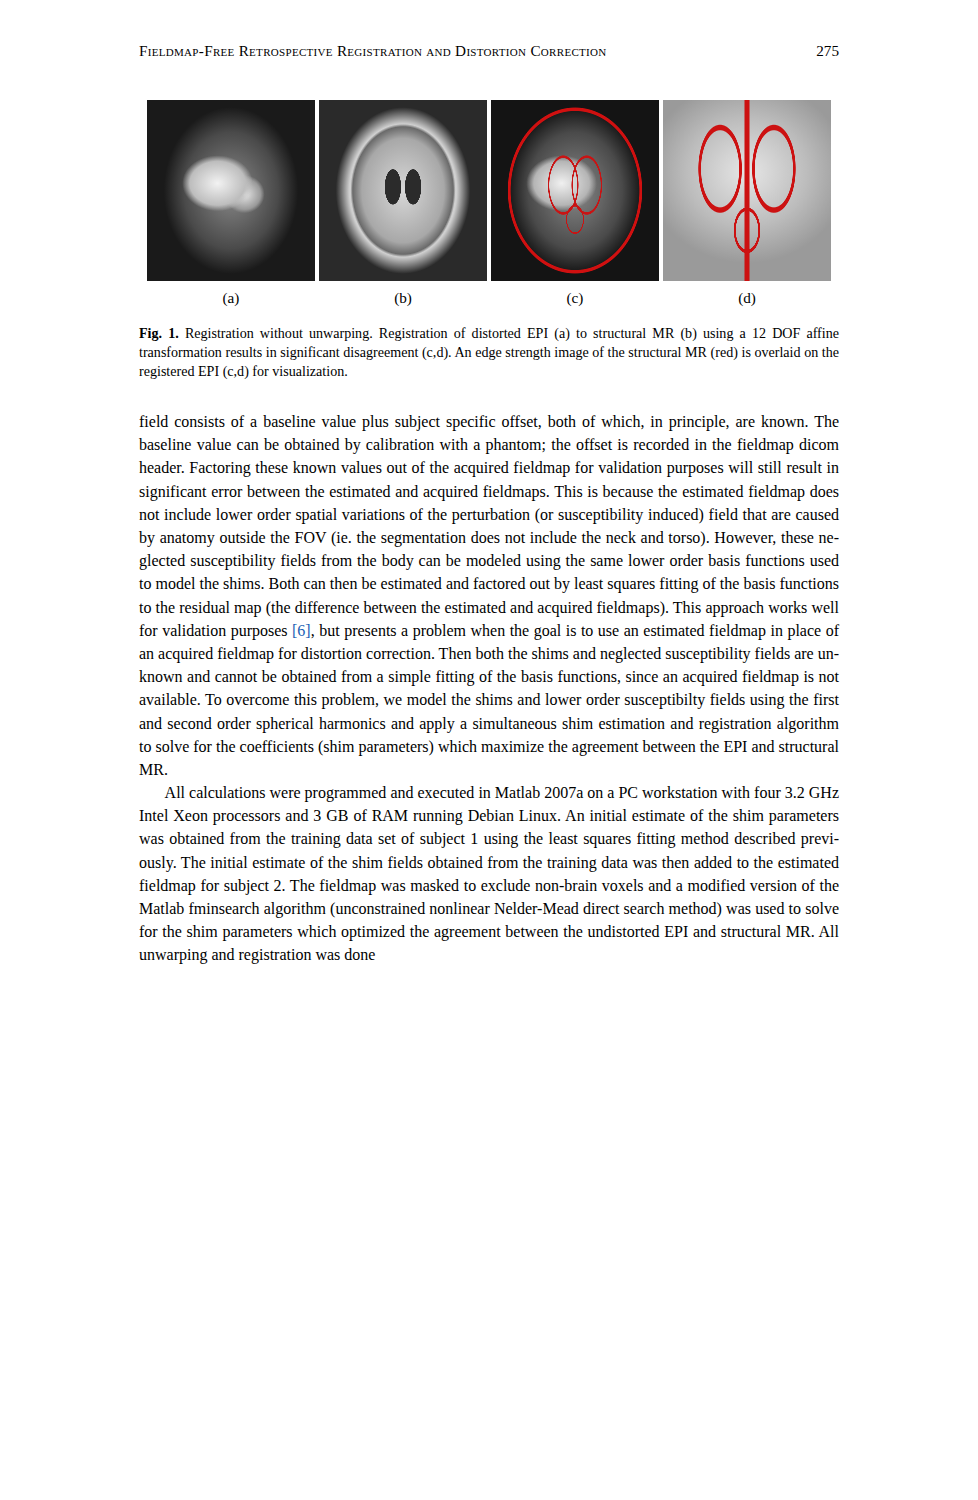Fieldmap-Free Retrospective Registration and Distortion Correction 275
(a)
(b)
(c)
(d)
Fig. 1. Registration without unwarping. Registration of distorted EPI (a) to structural MR (b) using a 12 DOF affine transformation results in significant disagreement (c,d). An edge strength image of the structural MR (red) is overlaid on the registered EPI (c,d) for visualization.
field consists of a baseline value plus subject specific offset, both of which, in principle, are known. The baseline value can be obtained by calibration with a phantom; the offset is recorded in the fieldmap dicom header. Factoring these known values out of the acquired fieldmap for validation purposes will still result in significant error between the estimated and acquired fieldmaps. This is because the estimated fieldmap does not include lower order spatial variations of the perturbation (or susceptibility induced) field that are caused by anatomy outside the FOV (ie. the segmentation does not include the neck and torso). However, these neglected susceptibility fields from the body can be modeled using the same lower order basis functions used to model the shims. Both can then be estimated and factored out by least squares fitting of the basis functions to the residual map (the difference between the estimated and acquired fieldmaps). This approach works well for validation purposes [6], but presents a problem when the goal is to use an estimated fieldmap in place of an acquired fieldmap for distortion correction. Then both the shims and neglected susceptibility fields are unknown and cannot be obtained from a simple fitting of the basis functions, since an acquired fieldmap is not available. To overcome this problem, we model the shims and lower order susceptibilty fields using the first and second order spherical harmonics and apply a simultaneous shim estimation and registration algorithm to solve for the coefficients (shim parameters) which maximize the agreement between the EPI and structural MR.
All calculations were programmed and executed in Matlab 2007a on a PC workstation with four 3.2 GHz Intel Xeon processors and 3 GB of RAM running Debian Linux. An initial estimate of the shim parameters was obtained from the training data set of subject 1 using the least squares fitting method described previously. The initial estimate of the shim fields obtained from the training data was then added to the estimated fieldmap for subject 2. The fieldmap was masked to exclude non-brain voxels and a modified version of the Matlab fminsearch algorithm (unconstrained nonlinear Nelder-Mead direct search method) was used to solve for the shim parameters which optimized the agreement between the undistorted EPI and structural MR. All unwarping and registration was done